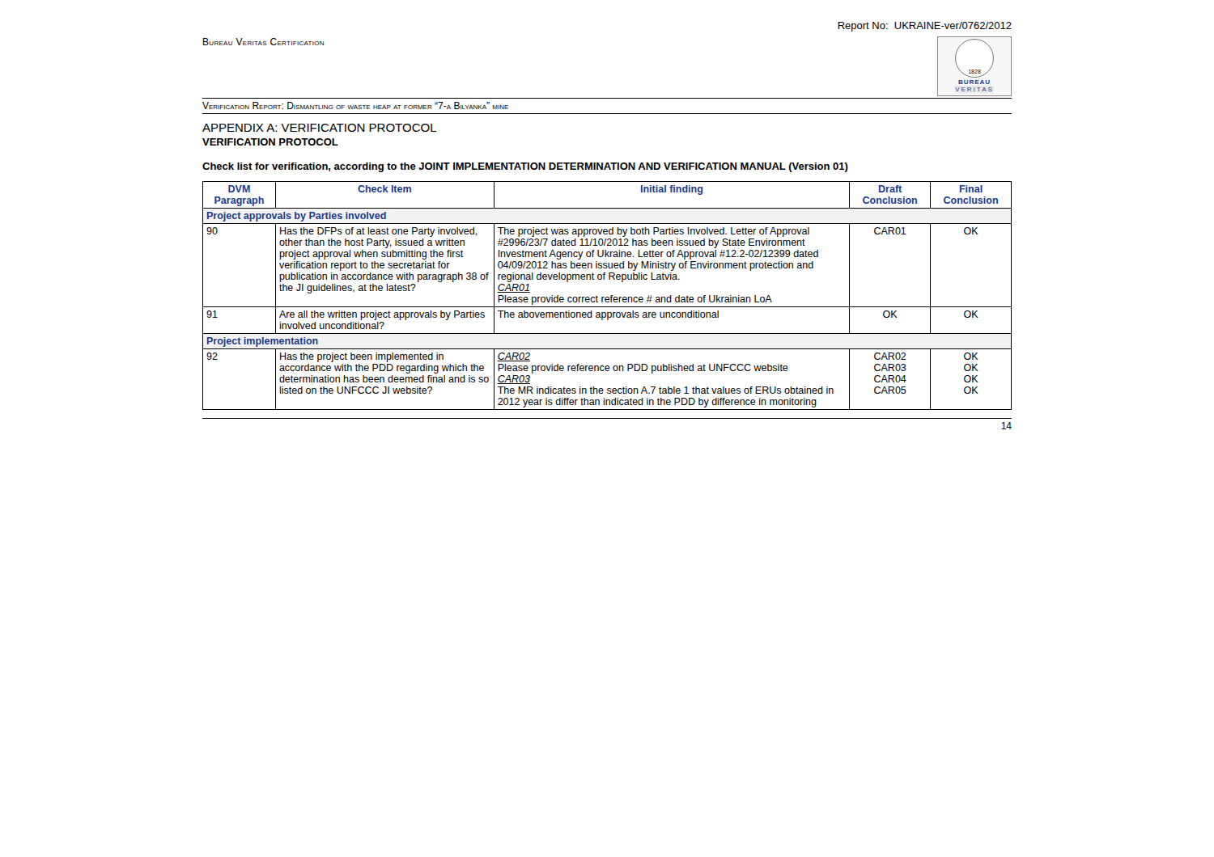Report No: UKRAINE-ver/0762/2012
Bureau Veritas Certification
BUREAU
VERITAS
Verification Report: Dismantling of waste heap at former “7-a Bilyanka” mine
APPENDIX A: VERIFICATION PROTOCOL
VERIFICATION PROTOCOL
Check list for verification, according to the JOINT IMPLEMENTATION DETERMINATION AND VERIFICATION MANUAL (Version 01)
| DVM Paragraph | Check Item | Initial finding | Draft Conclusion | Final Conclusion |
| --- | --- | --- | --- | --- |
| Project approvals by Parties involved |
| 90 | Has the DFPs of at least one Party involved, other than the host Party, issued a written project approval when submitting the first verification report to the secretariat for publication in accordance with paragraph 38 of the JI guidelines, at the latest? | The project was approved by both Parties Involved. Letter of Approval #2996/23/7 dated 11/10/2012 has been issued by State Environment Investment Agency of Ukraine. Letter of Approval #12.2-02/12399 dated 04/09/2012 has been issued by Ministry of Environment protection and regional development of Republic Latvia. CAR01 Please provide correct reference # and date of Ukrainian LoA | CAR01 | OK |
| 91 | Are all the written project approvals by Parties involved unconditional? | The abovementioned approvals are unconditional | OK | OK |
| Project implementation |
| 92 | Has the project been implemented in accordance with the PDD regarding which the determination has been deemed final and is so listed on the UNFCCC JI website? | CAR02 Please provide reference on PDD published at UNFCCC website CAR03 The MR indicates in the section A.7 table 1 that values of ERUs obtained in 2012 year is differ than indicated in the PDD by difference in monitoring | CAR02 CAR03 CAR04 CAR05 | OK OK OK OK |
14